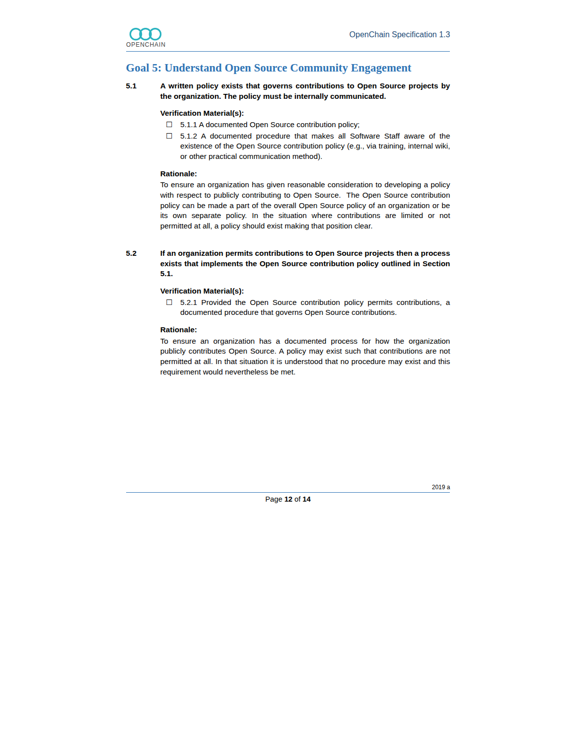OPENCHAIN
OpenChain Specification 1.3
Goal 5: Understand Open Source Community Engagement
5.1
A written policy exists that governs contributions to Open Source projects by the organization. The policy must be internally communicated.
Verification Material(s):
☐ 5.1.1 A documented Open Source contribution policy;
☐ 5.1.2 A documented procedure that makes all Software Staff aware of the existence of the Open Source contribution policy (e.g., via training, internal wiki, or other practical communication method).
Rationale:
To ensure an organization has given reasonable consideration to developing a policy with respect to publicly contributing to Open Source. The Open Source contribution policy can be made a part of the overall Open Source policy of an organization or be its own separate policy. In the situation where contributions are limited or not permitted at all, a policy should exist making that position clear.
5.2
If an organization permits contributions to Open Source projects then a process exists that implements the Open Source contribution policy outlined in Section 5.1.
Verification Material(s):
☐ 5.2.1 Provided the Open Source contribution policy permits contributions, a documented procedure that governs Open Source contributions.
Rationale:
To ensure an organization has a documented process for how the organization publicly contributes Open Source. A policy may exist such that contributions are not permitted at all. In that situation it is understood that no procedure may exist and this requirement would nevertheless be met.
2019 a
Page 12 of 14